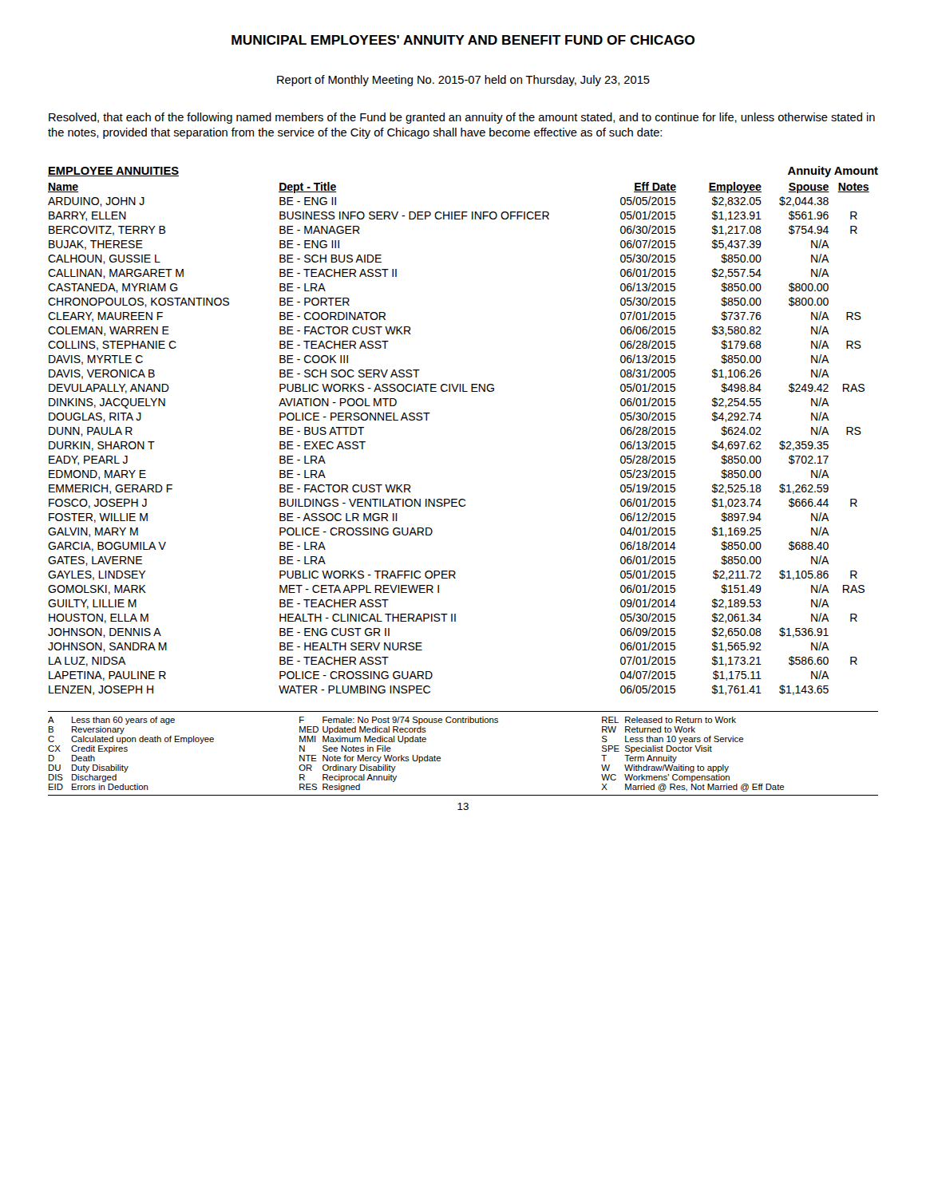MUNICIPAL EMPLOYEES' ANNUITY AND BENEFIT FUND OF CHICAGO
Report of Monthly Meeting No. 2015-07 held on Thursday, July 23, 2015
Resolved, that each of the following named members of the Fund be granted an annuity of the amount stated, and to continue for life, unless otherwise stated in the notes, provided that separation from the service of the City of Chicago shall have become effective as of such date:
EMPLOYEE ANNUITIES
Annuity Amount
| Name | Dept - Title | Eff Date | Employee | Spouse | Notes |
| --- | --- | --- | --- | --- | --- |
| ARDUINO, JOHN J | BE - ENG II | 05/05/2015 | $2,832.05 | $2,044.38 | |
| BARRY, ELLEN | BUSINESS INFO SERV - DEP CHIEF INFO OFFICER | 05/01/2015 | $1,123.91 | $561.96 | R |
| BERCOVITZ, TERRY B | BE - MANAGER | 06/30/2015 | $1,217.08 | $754.94 | R |
| BUJAK, THERESE | BE - ENG III | 06/07/2015 | $5,437.39 | N/A | |
| CALHOUN, GUSSIE L | BE - SCH BUS AIDE | 05/30/2015 | $850.00 | N/A | |
| CALLINAN, MARGARET M | BE - TEACHER ASST II | 06/01/2015 | $2,557.54 | N/A | |
| CASTANEDA, MYRIAM G | BE - LRA | 06/13/2015 | $850.00 | $800.00 | |
| CHRONOPOULOS, KOSTANTINOS | BE - PORTER | 05/30/2015 | $850.00 | $800.00 | |
| CLEARY, MAUREEN F | BE - COORDINATOR | 07/01/2015 | $737.76 | N/A | RS |
| COLEMAN, WARREN E | BE - FACTOR CUST WKR | 06/06/2015 | $3,580.82 | N/A | |
| COLLINS, STEPHANIE C | BE - TEACHER ASST | 06/28/2015 | $179.68 | N/A | RS |
| DAVIS, MYRTLE C | BE - COOK III | 06/13/2015 | $850.00 | N/A | |
| DAVIS, VERONICA B | BE - SCH SOC SERV ASST | 08/31/2005 | $1,106.26 | N/A | |
| DEVULAPALLY, ANAND | PUBLIC WORKS - ASSOCIATE CIVIL ENG | 05/01/2015 | $498.84 | $249.42 | RAS |
| DINKINS, JACQUELYN | AVIATION - POOL MTD | 06/01/2015 | $2,254.55 | N/A | |
| DOUGLAS, RITA J | POLICE - PERSONNEL ASST | 05/30/2015 | $4,292.74 | N/A | |
| DUNN, PAULA R | BE - BUS ATTDT | 06/28/2015 | $624.02 | N/A | RS |
| DURKIN, SHARON T | BE - EXEC ASST | 06/13/2015 | $4,697.62 | $2,359.35 | |
| EADY, PEARL J | BE - LRA | 05/28/2015 | $850.00 | $702.17 | |
| EDMOND, MARY E | BE - LRA | 05/23/2015 | $850.00 | N/A | |
| EMMERICH, GERARD F | BE - FACTOR CUST WKR | 05/19/2015 | $2,525.18 | $1,262.59 | |
| FOSCO, JOSEPH J | BUILDINGS - VENTILATION INSPEC | 06/01/2015 | $1,023.74 | $666.44 | R |
| FOSTER, WILLIE M | BE - ASSOC LR MGR II | 06/12/2015 | $897.94 | N/A | |
| GALVIN, MARY M | POLICE - CROSSING GUARD | 04/01/2015 | $1,169.25 | N/A | |
| GARCIA, BOGUMILA V | BE - LRA | 06/18/2014 | $850.00 | $688.40 | |
| GATES, LAVERNE | BE - LRA | 06/01/2015 | $850.00 | N/A | |
| GAYLES, LINDSEY | PUBLIC WORKS - TRAFFIC OPER | 05/01/2015 | $2,211.72 | $1,105.86 | R |
| GOMOLSKI, MARK | MET - CETA APPL REVIEWER I | 06/01/2015 | $151.49 | N/A | RAS |
| GUILTY, LILLIE M | BE - TEACHER ASST | 09/01/2014 | $2,189.53 | N/A | |
| HOUSTON, ELLA M | HEALTH - CLINICAL THERAPIST II | 05/30/2015 | $2,061.34 | N/A | R |
| JOHNSON, DENNIS A | BE - ENG CUST GR II | 06/09/2015 | $2,650.08 | $1,536.91 | |
| JOHNSON, SANDRA M | BE - HEALTH SERV NURSE | 06/01/2015 | $1,565.92 | N/A | |
| LA LUZ, NIDSA | BE - TEACHER ASST | 07/01/2015 | $1,173.21 | $586.60 | R |
| LAPETINA, PAULINE R | POLICE - CROSSING GUARD | 04/07/2015 | $1,175.11 | N/A | |
| LENZEN, JOSEPH H | WATER - PLUMBING INSPEC | 06/05/2015 | $1,761.41 | $1,143.65 | |
| A | Less than 60 years of age | F | Female: No Post 9/74 Spouse Contributions | REL | Released to Return to Work |
| B | Reversionary | MED | Updated Medical Records | RW | Returned to Work |
| C | Calculated upon death of Employee | MMI | Maximum Medical Update | S | Less than 10 years of Service |
| CX | Credit Expires | N | See Notes in File | SPE | Specialist Doctor Visit |
| D | Death | NTE | Note for Mercy Works Update | T | Term Annuity |
| DU | Duty Disability | OR | Ordinary Disability | W | Withdraw/Waiting to apply |
| DIS | Discharged | R | Reciprocal Annuity | WC | Workmens' Compensation |
| EID | Errors in Deduction | RES | Resigned | X | Married @ Res, Not Married @ Eff Date |
13